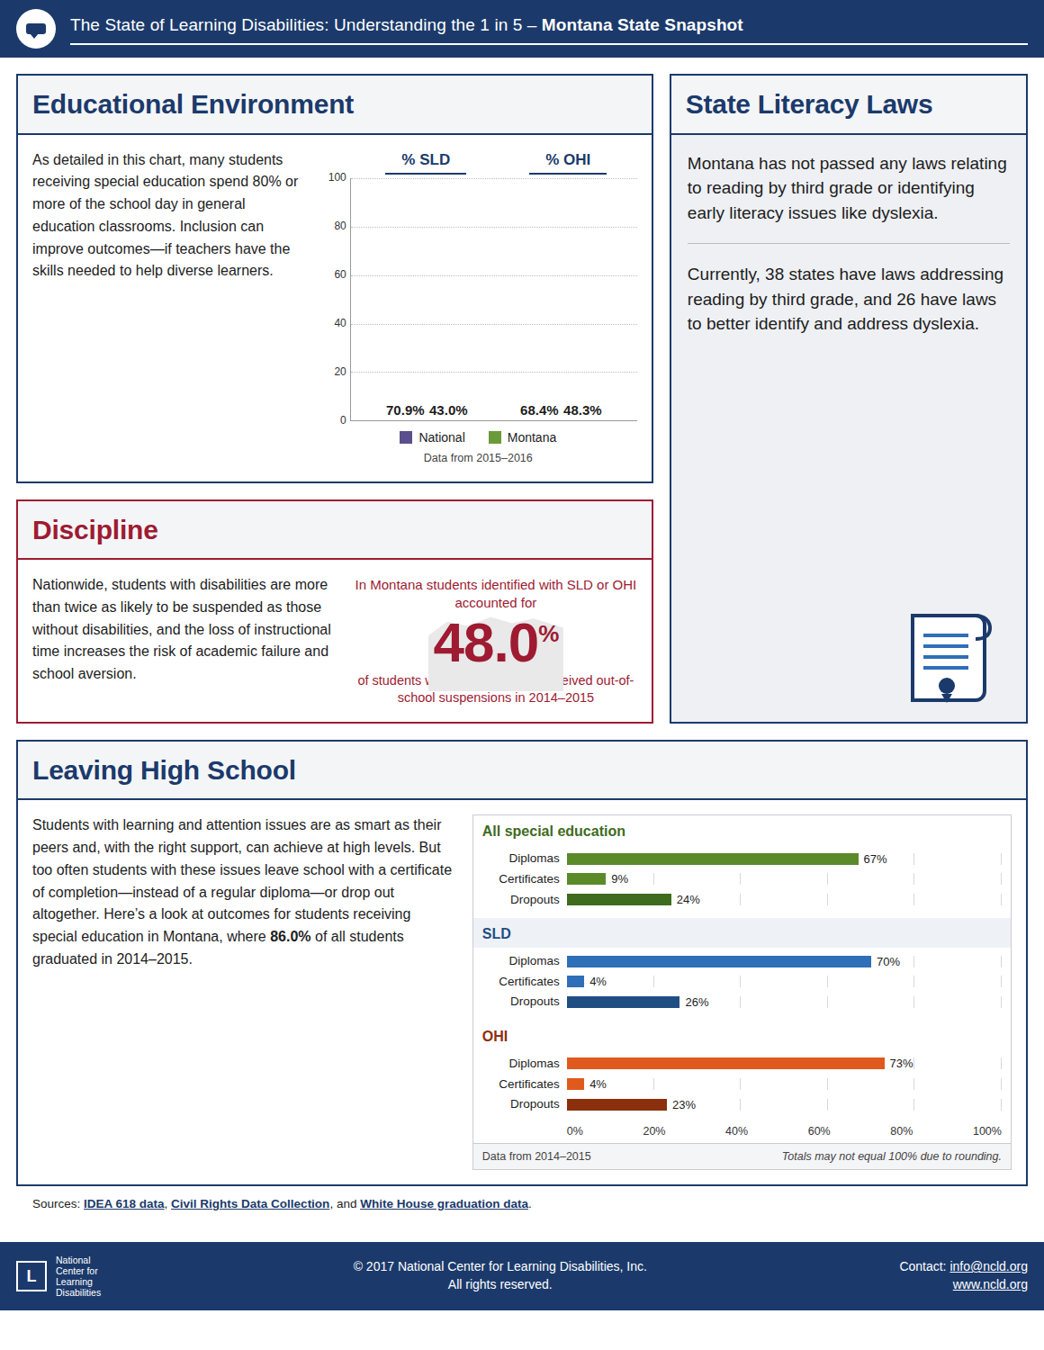The State of Learning Disabilities: Understanding the 1 in 5 – Montana State Snapshot
Educational Environment
As detailed in this chart, many students receiving special education spend 80% or more of the school day in general education classrooms. Inclusion can improve outcomes—if teachers have the skills needed to help diverse learners.
% SLD
% OHI
100 80 60 40 20 0
70.9%
43.0%
68.4%
48.3%
National
Montana
Data from 2015–2016
Discipline
Nationwide, students with disabilities are more than twice as likely to be suspended as those without disabilities, and the loss of instructional time increases the risk of academic failure and school aversion.
In Montana students identified with SLD or OHI accounted for
48.0%
of students with disabilities who received out-of-school suspensions in 2014–2015
State Literacy Laws
Montana has not passed any laws relating to reading by third grade or identifying early literacy issues like dyslexia.
Currently, 38 states have laws addressing reading by third grade, and 26 have laws to better identify and address dyslexia.
Leaving High School
Students with learning and attention issues are as smart as their peers and, with the right support, can achieve at high levels. But too often students with these issues leave school with a certificate of completion—instead of a regular diploma—or drop out altogether. Here’s a look at outcomes for students receiving special education in Montana, where 86.0% of all students graduated in 2014–2015.
All special education
Diplomas
67%
Certificates
9%
Dropouts
24%
SLD
Diplomas
70%
Certificates
4%
Dropouts
26%
OHI
Diplomas
73%
Certificates
4%
Dropouts
23%
0% 20% 40% 60% 80% 100%
Data from 2014–2015 Totals may not equal 100% due to rounding.
Sources: IDEA 618 data, Civil Rights Data Collection, and White House graduation data.
L
National
Center for
Learning
Disabilities
© 2017 National Center for Learning Disabilities, Inc.
All rights reserved.
Contact: info@ncld.org
www.ncld.org